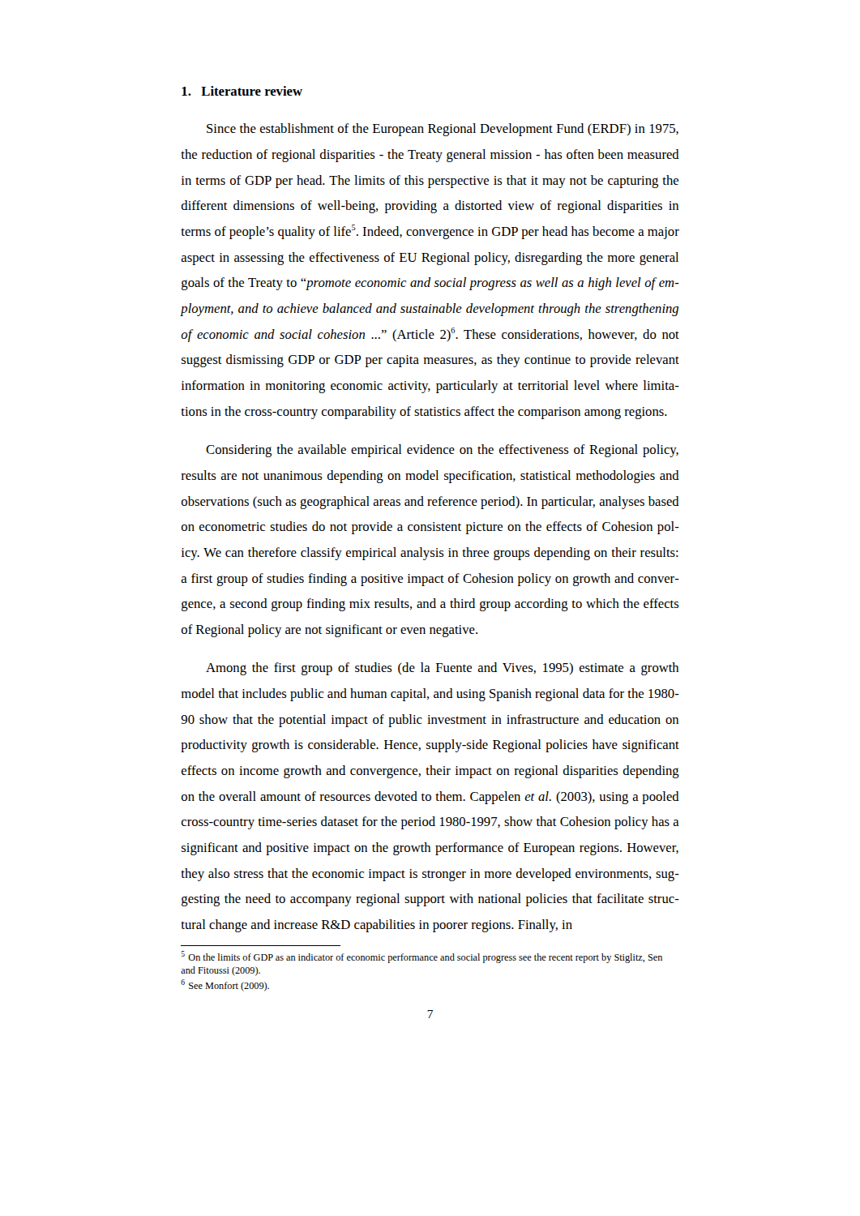1. Literature review
Since the establishment of the European Regional Development Fund (ERDF) in 1975, the reduction of regional disparities - the Treaty general mission - has often been measured in terms of GDP per head. The limits of this perspective is that it may not be capturing the different dimensions of well-being, providing a distorted view of regional disparities in terms of people’s quality of life5. Indeed, convergence in GDP per head has become a major aspect in assessing the effectiveness of EU Regional policy, disregarding the more general goals of the Treaty to “promote economic and social progress as well as a high level of employment, and to achieve balanced and sustainable development through the strengthening of economic and social cohesion ...” (Article 2)6. These considerations, however, do not suggest dismissing GDP or GDP per capita measures, as they continue to provide relevant information in monitoring economic activity, particularly at territorial level where limitations in the cross-country comparability of statistics affect the comparison among regions.
Considering the available empirical evidence on the effectiveness of Regional policy, results are not unanimous depending on model specification, statistical methodologies and observations (such as geographical areas and reference period). In particular, analyses based on econometric studies do not provide a consistent picture on the effects of Cohesion policy. We can therefore classify empirical analysis in three groups depending on their results: a first group of studies finding a positive impact of Cohesion policy on growth and convergence, a second group finding mix results, and a third group according to which the effects of Regional policy are not significant or even negative.
Among the first group of studies (de la Fuente and Vives, 1995) estimate a growth model that includes public and human capital, and using Spanish regional data for the 1980-90 show that the potential impact of public investment in infrastructure and education on productivity growth is considerable. Hence, supply-side Regional policies have significant effects on income growth and convergence, their impact on regional disparities depending on the overall amount of resources devoted to them. Cappelen et al. (2003), using a pooled cross-country time-series dataset for the period 1980-1997, show that Cohesion policy has a significant and positive impact on the growth performance of European regions. However, they also stress that the economic impact is stronger in more developed environments, suggesting the need to accompany regional support with national policies that facilitate structural change and increase R&D capabilities in poorer regions. Finally, in
5 On the limits of GDP as an indicator of economic performance and social progress see the recent report by Stiglitz, Sen and Fitoussi (2009).
6 See Monfort (2009).
7